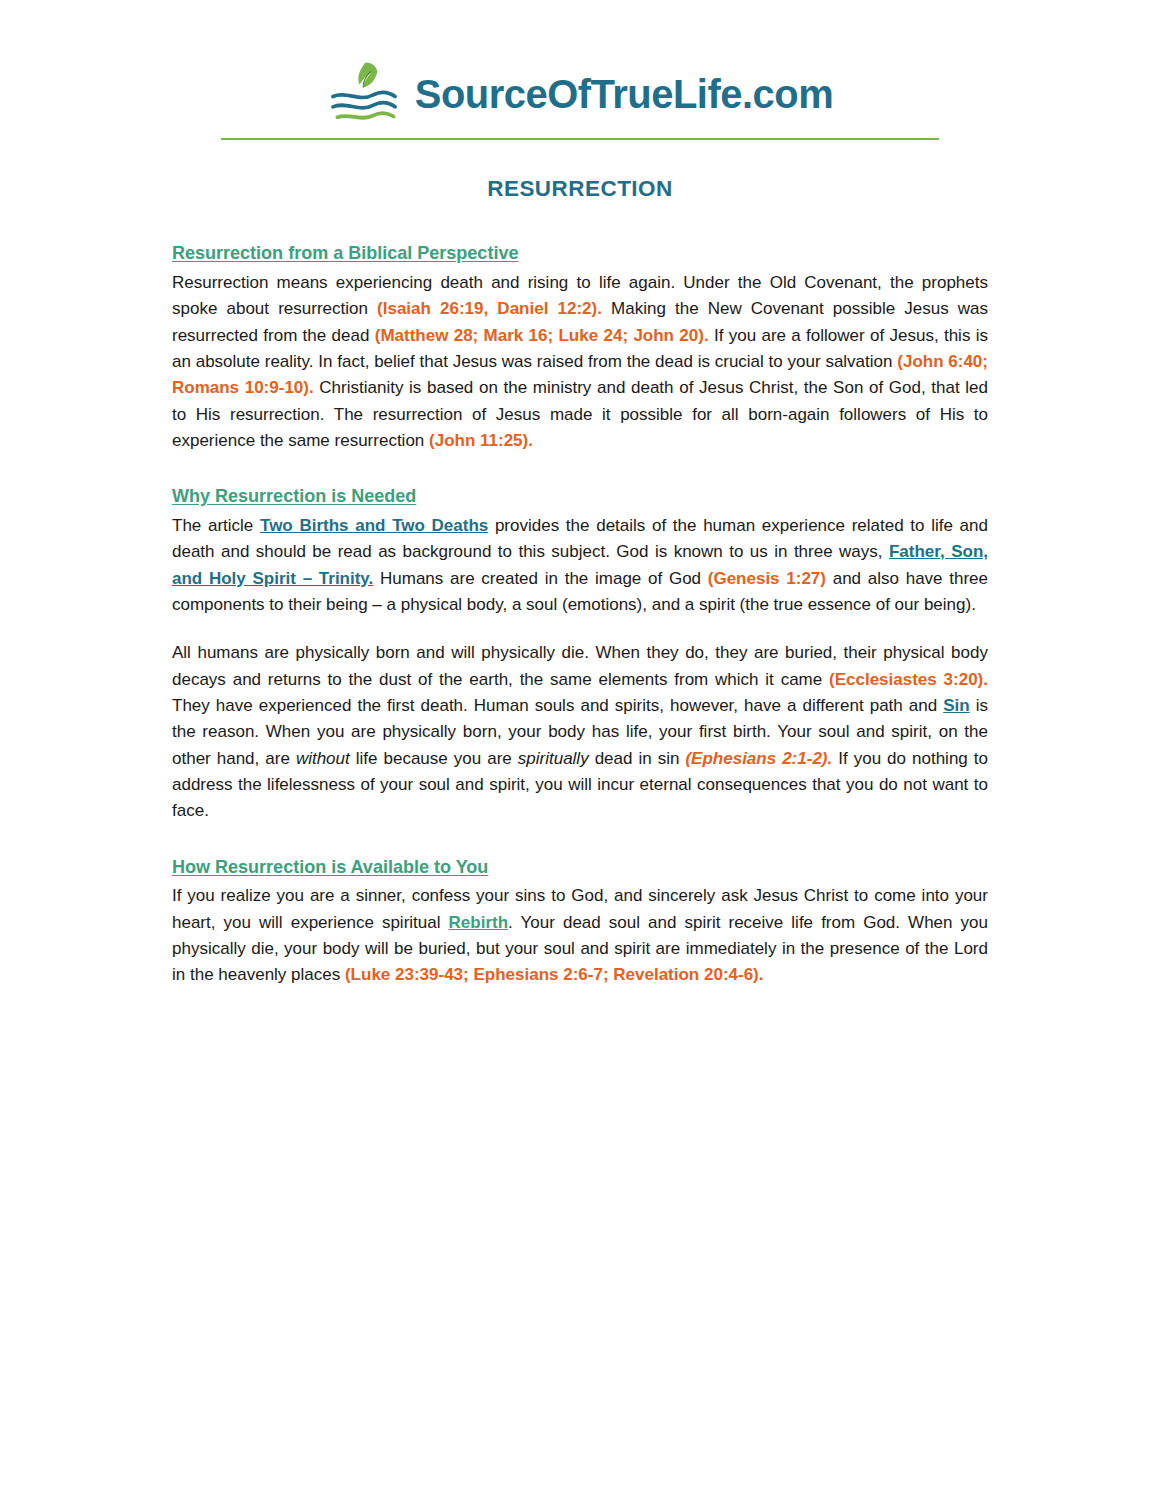SourceOfTrueLife.com
RESURRECTION
Resurrection from a Biblical Perspective
Resurrection means experiencing death and rising to life again. Under the Old Covenant, the prophets spoke about resurrection (Isaiah 26:19, Daniel 12:2). Making the New Covenant possible Jesus was resurrected from the dead (Matthew 28; Mark 16; Luke 24; John 20). If you are a follower of Jesus, this is an absolute reality. In fact, belief that Jesus was raised from the dead is crucial to your salvation (John 6:40; Romans 10:9-10). Christianity is based on the ministry and death of Jesus Christ, the Son of God, that led to His resurrection. The resurrection of Jesus made it possible for all born-again followers of His to experience the same resurrection (John 11:25).
Why Resurrection is Needed
The article Two Births and Two Deaths provides the details of the human experience related to life and death and should be read as background to this subject. God is known to us in three ways, Father, Son, and Holy Spirit – Trinity. Humans are created in the image of God (Genesis 1:27) and also have three components to their being – a physical body, a soul (emotions), and a spirit (the true essence of our being).
All humans are physically born and will physically die. When they do, they are buried, their physical body decays and returns to the dust of the earth, the same elements from which it came (Ecclesiastes 3:20). They have experienced the first death. Human souls and spirits, however, have a different path and Sin is the reason. When you are physically born, your body has life, your first birth. Your soul and spirit, on the other hand, are without life because you are spiritually dead in sin (Ephesians 2:1-2). If you do nothing to address the lifelessness of your soul and spirit, you will incur eternal consequences that you do not want to face.
How Resurrection is Available to You
If you realize you are a sinner, confess your sins to God, and sincerely ask Jesus Christ to come into your heart, you will experience spiritual Rebirth. Your dead soul and spirit receive life from God. When you physically die, your body will be buried, but your soul and spirit are immediately in the presence of the Lord in the heavenly places (Luke 23:39-43; Ephesians 2:6-7; Revelation 20:4-6).